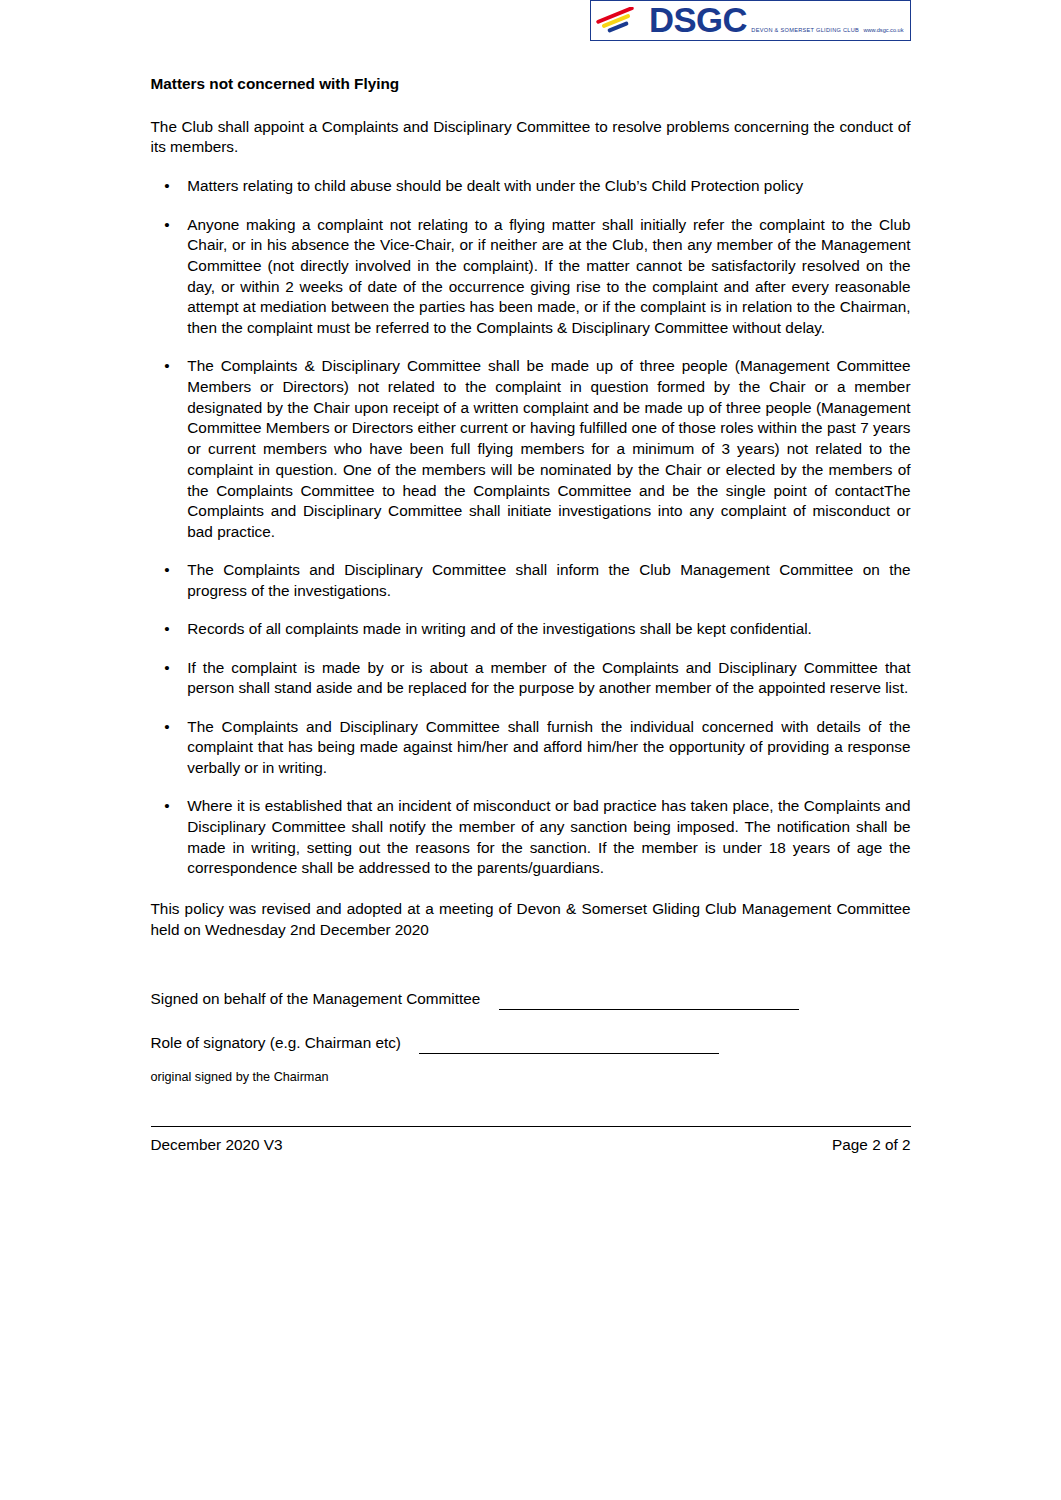DSGC Devon & Somerset Gliding Club www.dsgc.co.uk
Matters not concerned with Flying
The Club shall appoint a Complaints and Disciplinary Committee to resolve problems concerning the conduct of its members.
Matters relating to child abuse should be dealt with under the Club’s Child Protection policy
Anyone making a complaint not relating to a flying matter shall initially refer the complaint to the Club Chair, or in his absence the Vice-Chair, or if neither are at the Club, then any member of the Management Committee (not directly involved in the complaint). If the matter cannot be satisfactorily resolved on the day, or within 2 weeks of date of the occurrence giving rise to the complaint and after every reasonable attempt at mediation between the parties has been made, or if the complaint is in relation to the Chairman, then the complaint must be referred to the Complaints & Disciplinary Committee without delay.
The Complaints & Disciplinary Committee shall be made up of three people (Management Committee Members or Directors) not related to the complaint in question formed by the Chair or a member designated by the Chair upon receipt of a written complaint and be made up of three people (Management Committee Members or Directors either current or having fulfilled one of those roles within the past 7 years or current members who have been full flying members for a minimum of 3 years) not related to the complaint in question. One of the members will be nominated by the Chair or elected by the members of the Complaints Committee to head the Complaints Committee and be the single point of contactThe Complaints and Disciplinary Committee shall initiate investigations into any complaint of misconduct or bad practice.
The Complaints and Disciplinary Committee shall inform the Club Management Committee on the progress of the investigations.
Records of all complaints made in writing and of the investigations shall be kept confidential.
If the complaint is made by or is about a member of the Complaints and Disciplinary Committee that person shall stand aside and be replaced for the purpose by another member of the appointed reserve list.
The Complaints and Disciplinary Committee shall furnish the individual concerned with details of the complaint that has being made against him/her and afford him/her the opportunity of providing a response verbally or in writing.
Where it is established that an incident of misconduct or bad practice has taken place, the Complaints and Disciplinary Committee shall notify the member of any sanction being imposed. The notification shall be made in writing, setting out the reasons for the sanction. If the member is under 18 years of age the correspondence shall be addressed to the parents/guardians.
This policy was revised and adopted at a meeting of Devon & Somerset Gliding Club Management Committee held on Wednesday 2nd December 2020
Signed on behalf of the Management Committee
Role of signatory (e.g. Chairman etc)
original signed by the Chairman
December 2020 V3 Page 2 of 2